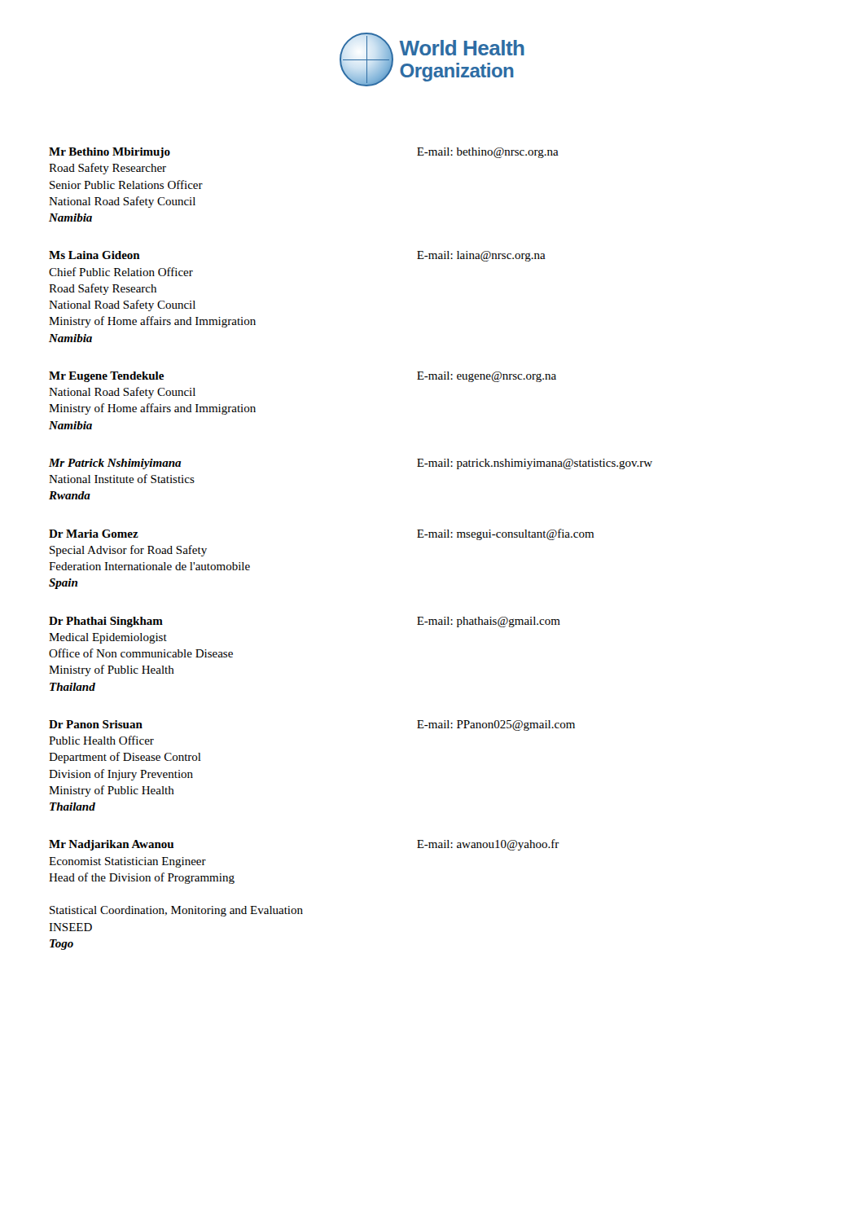World Health
Organization
| Mr Bethino Mbirimujo Road Safety Researcher Senior Public Relations Officer National Road Safety Council Namibia | E-mail: bethino@nrsc.org.na |
| Ms Laina Gideon Chief Public Relation Officer Road Safety Research National Road Safety Council Ministry of Home affairs and Immigration Namibia | E-mail: laina@nrsc.org.na |
| Mr Eugene Tendekule National Road Safety Council Ministry of Home affairs and Immigration Namibia | E-mail: eugene@nrsc.org.na |
| Mr Patrick Nshimiyimana National Institute of Statistics Rwanda | E-mail: patrick.nshimiyimana@statistics.gov.rw |
| Dr Maria Gomez Special Advisor for Road Safety Federation Internationale de l'automobile Spain | E-mail: msegui-consultant@fia.com |
| Dr Phathai Singkham Medical Epidemiologist Office of Non communicable Disease Ministry of Public Health Thailand | E-mail: phathais@gmail.com |
| Dr Panon Srisuan Public Health Officer Department of Disease Control Division of Injury Prevention Ministry of Public Health Thailand | E-mail: PPanon025@gmail.com |
| Mr Nadjarikan Awanou Economist Statistician Engineer Head of the Division of Programming Statistical Coordination, Monitoring and Evaluation INSEED Togo | E-mail: awanou10@yahoo.fr |